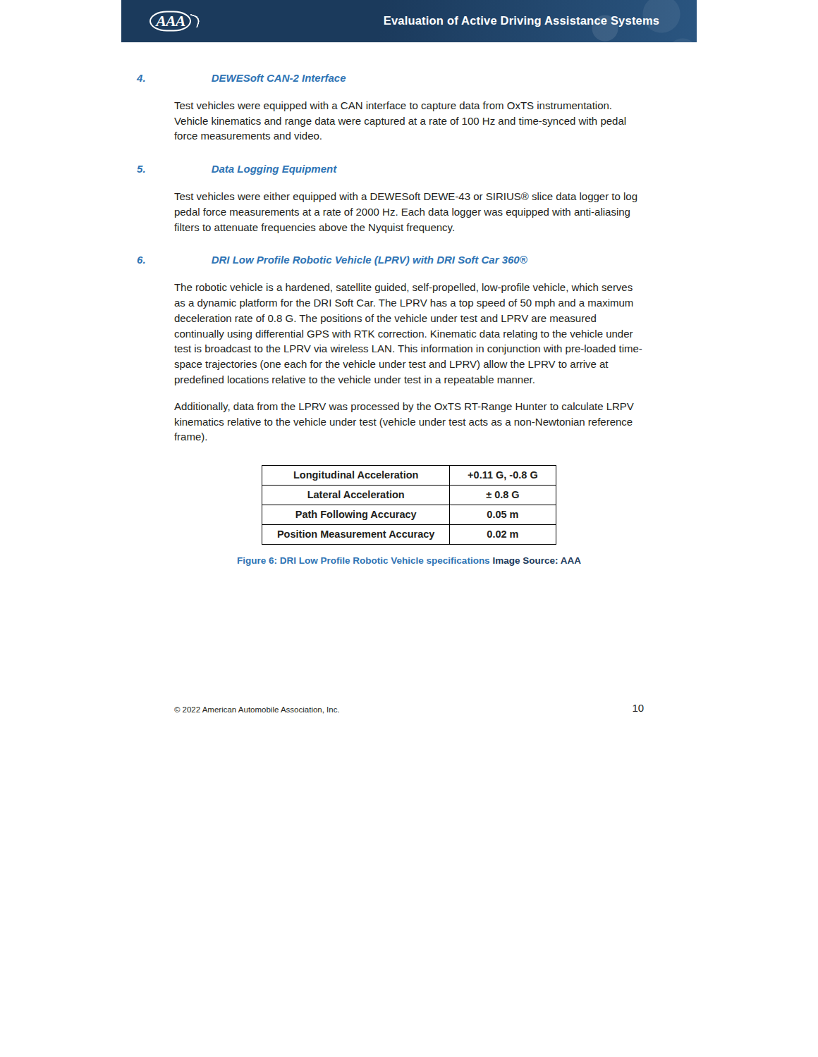AAA
Evaluation of Active Driving Assistance Systems
4. DEWESoft CAN-2 Interface
Test vehicles were equipped with a CAN interface to capture data from OxTS instrumentation. Vehicle kinematics and range data were captured at a rate of 100 Hz and time-synced with pedal force measurements and video.
5. Data Logging Equipment
Test vehicles were either equipped with a DEWESoft DEWE-43 or SIRIUS® slice data logger to log pedal force measurements at a rate of 2000 Hz. Each data logger was equipped with anti-aliasing filters to attenuate frequencies above the Nyquist frequency.
6. DRI Low Profile Robotic Vehicle (LPRV) with DRI Soft Car 360®
The robotic vehicle is a hardened, satellite guided, self-propelled, low-profile vehicle, which serves as a dynamic platform for the DRI Soft Car. The LPRV has a top speed of 50 mph and a maximum deceleration rate of 0.8 G. The positions of the vehicle under test and LPRV are measured continually using differential GPS with RTK correction. Kinematic data relating to the vehicle under test is broadcast to the LPRV via wireless LAN. This information in conjunction with pre-loaded time-space trajectories (one each for the vehicle under test and LPRV) allow the LPRV to arrive at predefined locations relative to the vehicle under test in a repeatable manner.
Additionally, data from the LPRV was processed by the OxTS RT-Range Hunter to calculate LRPV kinematics relative to the vehicle under test (vehicle under test acts as a non-Newtonian reference frame).
| Longitudinal Acceleration | +0.11 G, -0.8 G |
| Lateral Acceleration | ± 0.8 G |
| Path Following Accuracy | 0.05 m |
| Position Measurement Accuracy | 0.02 m |
Figure 6: DRI Low Profile Robotic Vehicle specifications Image Source: AAA
© 2022 American Automobile Association, Inc.
10